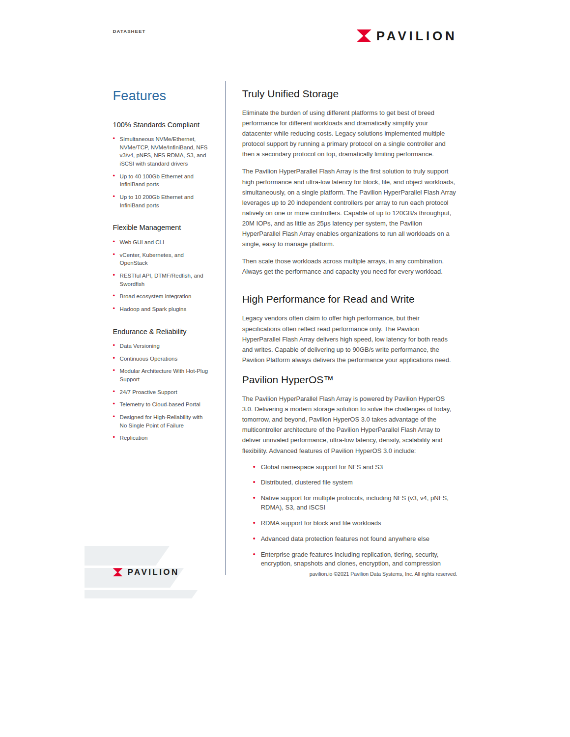DATASHEET
PAVILION
Features
100% Standards Compliant
Simultaneous NVMe/Ethernet, NVMe/TCP, NVMe/InfiniBand, NFS v3/v4, pNFS, NFS RDMA, S3, and iSCSI with standard drivers
Up to 40 100Gb Ethernet and InfiniBand ports
Up to 10 200Gb Ethernet and InfiniBand ports
Flexible Management
Web GUI and CLI
vCenter, Kubernetes, and OpenStack
RESTful API, DTMF/Redfish, and Swordfish
Broad ecosystem integration
Hadoop and Spark plugins
Endurance & Reliability
Data Versioning
Continuous Operations
Modular Architecture With Hot-Plug Support
24/7 Proactive Support
Telemetry to Cloud-based Portal
Designed for High-Reliability with No Single Point of Failure
Replication
Truly Unified Storage
Eliminate the burden of using different platforms to get best of breed performance for different workloads and dramatically simplify your datacenter while reducing costs. Legacy solutions implemented multiple protocol support by running a primary protocol on a single controller and then a secondary protocol on top, dramatically limiting performance.
The Pavilion HyperParallel Flash Array is the first solution to truly support high performance and ultra-low latency for block, file, and object workloads, simultaneously, on a single platform. The Pavilion HyperParallel Flash Array leverages up to 20 independent controllers per array to run each protocol natively on one or more controllers. Capable of up to 120GB/s throughput, 20M IOPs, and as little as 25µs latency per system, the Pavilion HyperParallel Flash Array enables organizations to run all workloads on a single, easy to manage platform.
Then scale those workloads across multiple arrays, in any combination. Always get the performance and capacity you need for every workload.
High Performance for Read and Write
Legacy vendors often claim to offer high performance, but their specifications often reflect read performance only. The Pavilion HyperParallel Flash Array delivers high speed, low latency for both reads and writes. Capable of delivering up to 90GB/s write performance, the Pavilion Platform always delivers the performance your applications need.
Pavilion HyperOS™
The Pavilion HyperParallel Flash Array is powered by Pavilion HyperOS 3.0. Delivering a modern storage solution to solve the challenges of today, tomorrow, and beyond, Pavilion HyperOS 3.0 takes advantage of the multicontroller architecture of the Pavilion HyperParallel Flash Array to deliver unrivaled performance, ultra-low latency, density, scalability and flexibility. Advanced features of Pavilion HyperOS 3.0 include:
Global namespace support for NFS and S3
Distributed, clustered file system
Native support for multiple protocols, including NFS (v3, v4, pNFS, RDMA), S3, and iSCSI
RDMA support for block and file workloads
Advanced data protection features not found anywhere else
Enterprise grade features including replication, tiering, security, encryption, snapshots and clones, encryption, and compression
PAVILION
pavilion.io ©2021 Pavilion Data Systems, Inc. All rights reserved.